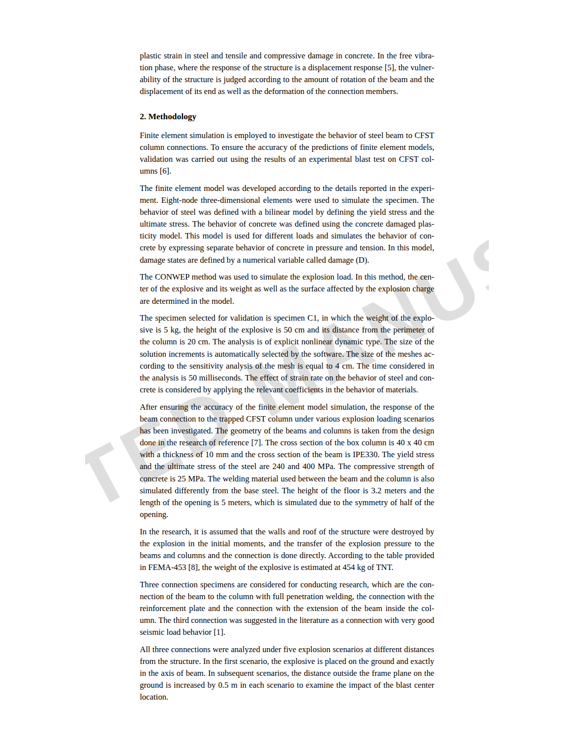ACCEPTED MANUSCRIPT
plastic strain in steel and tensile and compressive damage in concrete. In the free vibration phase, where the response of the structure is a displacement response [5], the vulnerability of the structure is judged according to the amount of rotation of the beam and the displacement of its end as well as the deformation of the connection members.
2. Methodology
Finite element simulation is employed to investigate the behavior of steel beam to CFST column connections. To ensure the accuracy of the predictions of finite element models, validation was carried out using the results of an experimental blast test on CFST columns [6].
The finite element model was developed according to the details reported in the experiment. Eight-node three-dimensional elements were used to simulate the specimen. The behavior of steel was defined with a bilinear model by defining the yield stress and the ultimate stress. The behavior of concrete was defined using the concrete damaged plasticity model. This model is used for different loads and simulates the behavior of concrete by expressing separate behavior of concrete in pressure and tension. In this model, damage states are defined by a numerical variable called damage (D).
The CONWEP method was used to simulate the explosion load. In this method, the center of the explosive and its weight as well as the surface affected by the explosion charge are determined in the model.
The specimen selected for validation is specimen C1, in which the weight of the explosive is 5 kg, the height of the explosive is 50 cm and its distance from the perimeter of the column is 20 cm. The analysis is of explicit nonlinear dynamic type. The size of the solution increments is automatically selected by the software. The size of the meshes according to the sensitivity analysis of the mesh is equal to 4 cm. The time considered in the analysis is 50 milliseconds. The effect of strain rate on the behavior of steel and concrete is considered by applying the relevant coefficients in the behavior of materials.
After ensuring the accuracy of the finite element model simulation, the response of the beam connection to the trapped CFST column under various explosion loading scenarios has been investigated. The geometry of the beams and columns is taken from the design done in the research of reference [7]. The cross section of the box column is 40 x 40 cm with a thickness of 10 mm and the cross section of the beam is IPE330. The yield stress and the ultimate stress of the steel are 240 and 400 MPa. The compressive strength of concrete is 25 MPa. The welding material used between the beam and the column is also simulated differently from the base steel. The height of the floor is 3.2 meters and the length of the opening is 5 meters, which is simulated due to the symmetry of half of the opening.
In the research, it is assumed that the walls and roof of the structure were destroyed by the explosion in the initial moments, and the transfer of the explosion pressure to the beams and columns and the connection is done directly. According to the table provided in FEMA-453 [8], the weight of the explosive is estimated at 454 kg of TNT.
Three connection specimens are considered for conducting research, which are the connection of the beam to the column with full penetration welding, the connection with the reinforcement plate and the connection with the extension of the beam inside the column. The third connection was suggested in the literature as a connection with very good seismic load behavior [1].
All three connections were analyzed under five explosion scenarios at different distances from the structure. In the first scenario, the explosive is placed on the ground and exactly in the axis of beam. In subsequent scenarios, the distance outside the frame plane on the ground is increased by 0.5 m in each scenario to examine the impact of the blast center location.